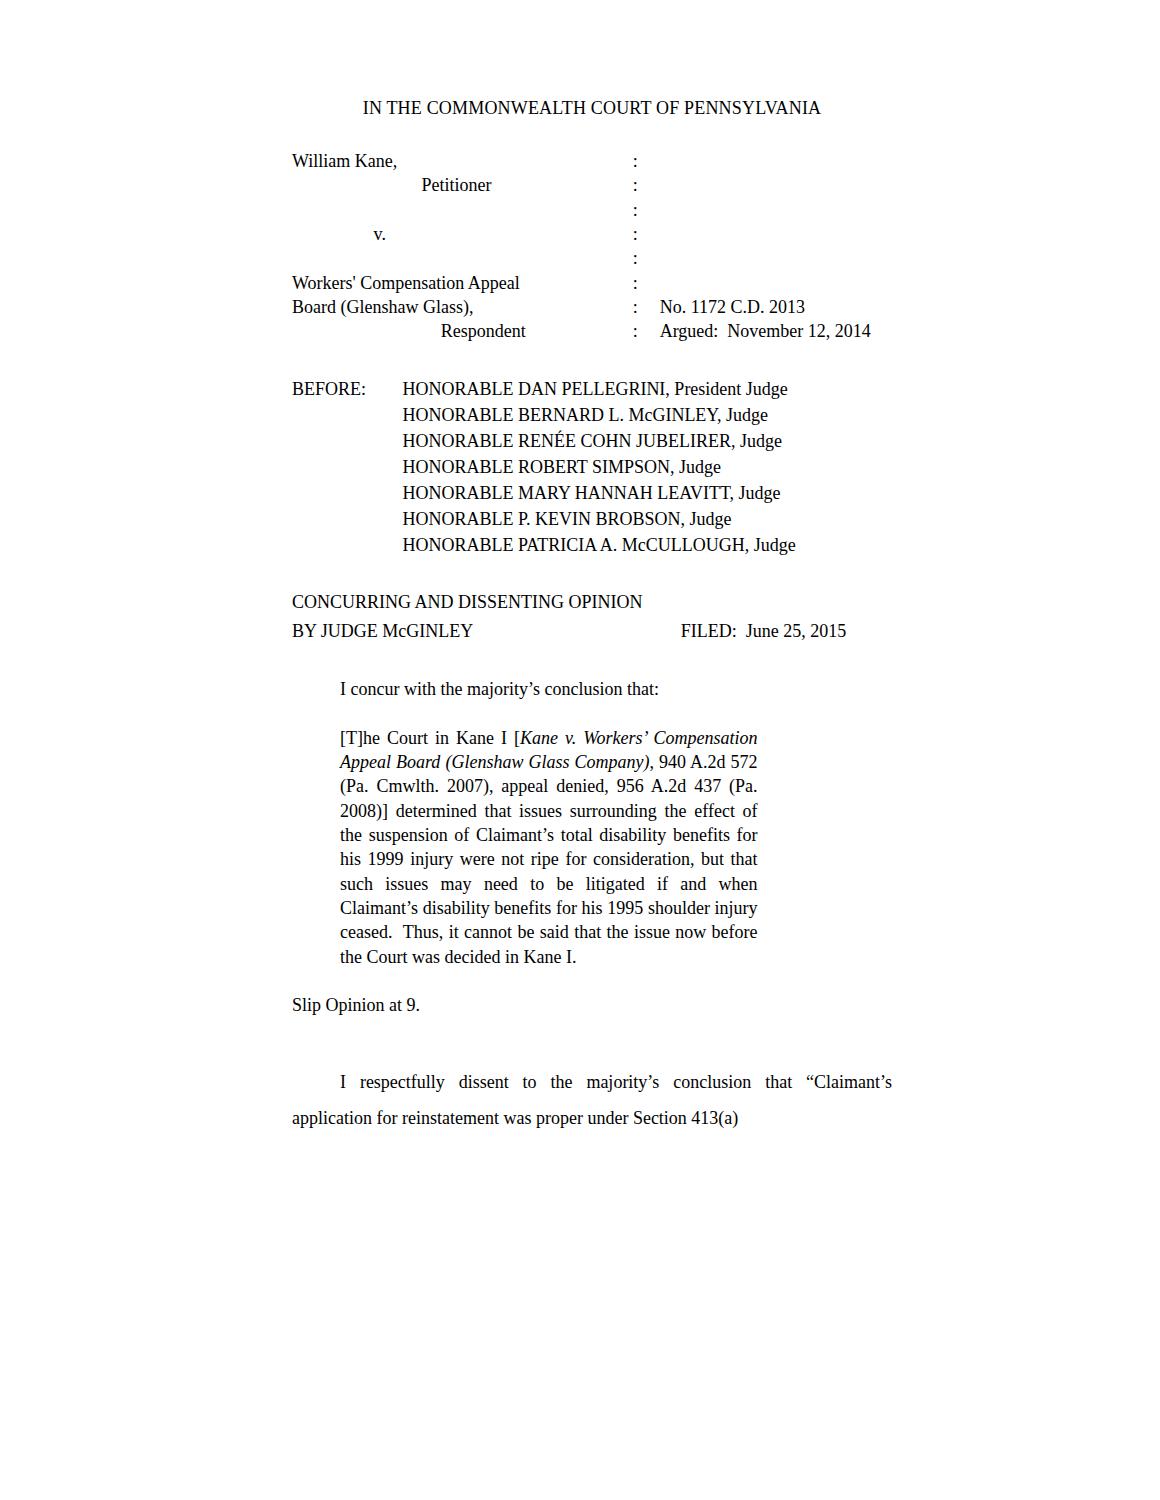IN THE COMMONWEALTH COURT OF PENNSYLVANIA
| William Kane, | : | |
| Petitioner | : | |
| | : | |
| v. | : | |
| | : | |
| Workers' Compensation Appeal | : | |
| Board (Glenshaw Glass), | : | No. 1172 C.D. 2013 |
| Respondent | : | Argued: November 12, 2014 |
| BEFORE: | HONORABLE DAN PELLEGRINI, President Judge HONORABLE BERNARD L. McGINLEY, Judge HONORABLE RENÉE COHN JUBELIRER, Judge HONORABLE ROBERT SIMPSON, Judge HONORABLE MARY HANNAH LEAVITT, Judge HONORABLE P. KEVIN BROBSON, Judge HONORABLE PATRICIA A. McCULLOUGH, Judge |
CONCURRING AND DISSENTING OPINION
| BY JUDGE McGINLEY | FILED: June 25, 2015 |
I concur with the majority’s conclusion that:
[T]he Court in Kane I [Kane v. Workers’ Compensation Appeal Board (Glenshaw Glass Company), 940 A.2d 572 (Pa. Cmwlth. 2007), appeal denied, 956 A.2d 437 (Pa. 2008)] determined that issues surrounding the effect of the suspension of Claimant’s total disability benefits for his 1999 injury were not ripe for consideration, but that such issues may need to be litigated if and when Claimant’s disability benefits for his 1995 shoulder injury ceased. Thus, it cannot be said that the issue now before the Court was decided in Kane I.
Slip Opinion at 9.
I respectfully dissent to the majority’s conclusion that “Claimant’s application for reinstatement was proper under Section 413(a)